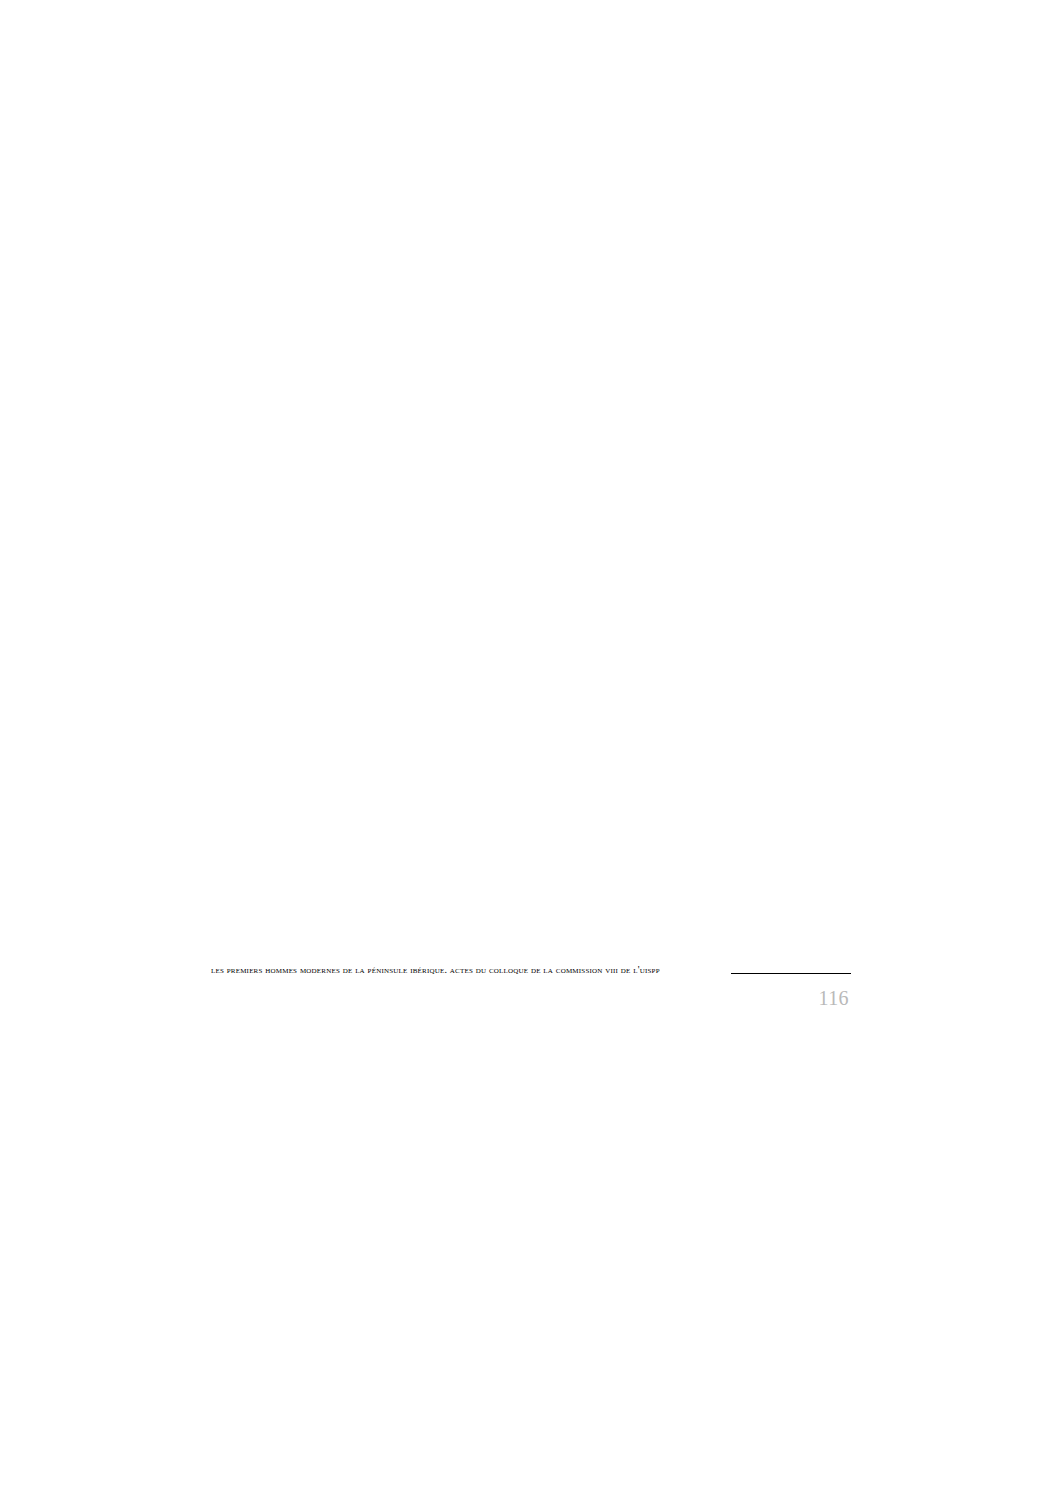Les premiers hommes modernes de la Péninsule Ibérique. Actes du Colloque de la Commission VIII de l'UISPP
116